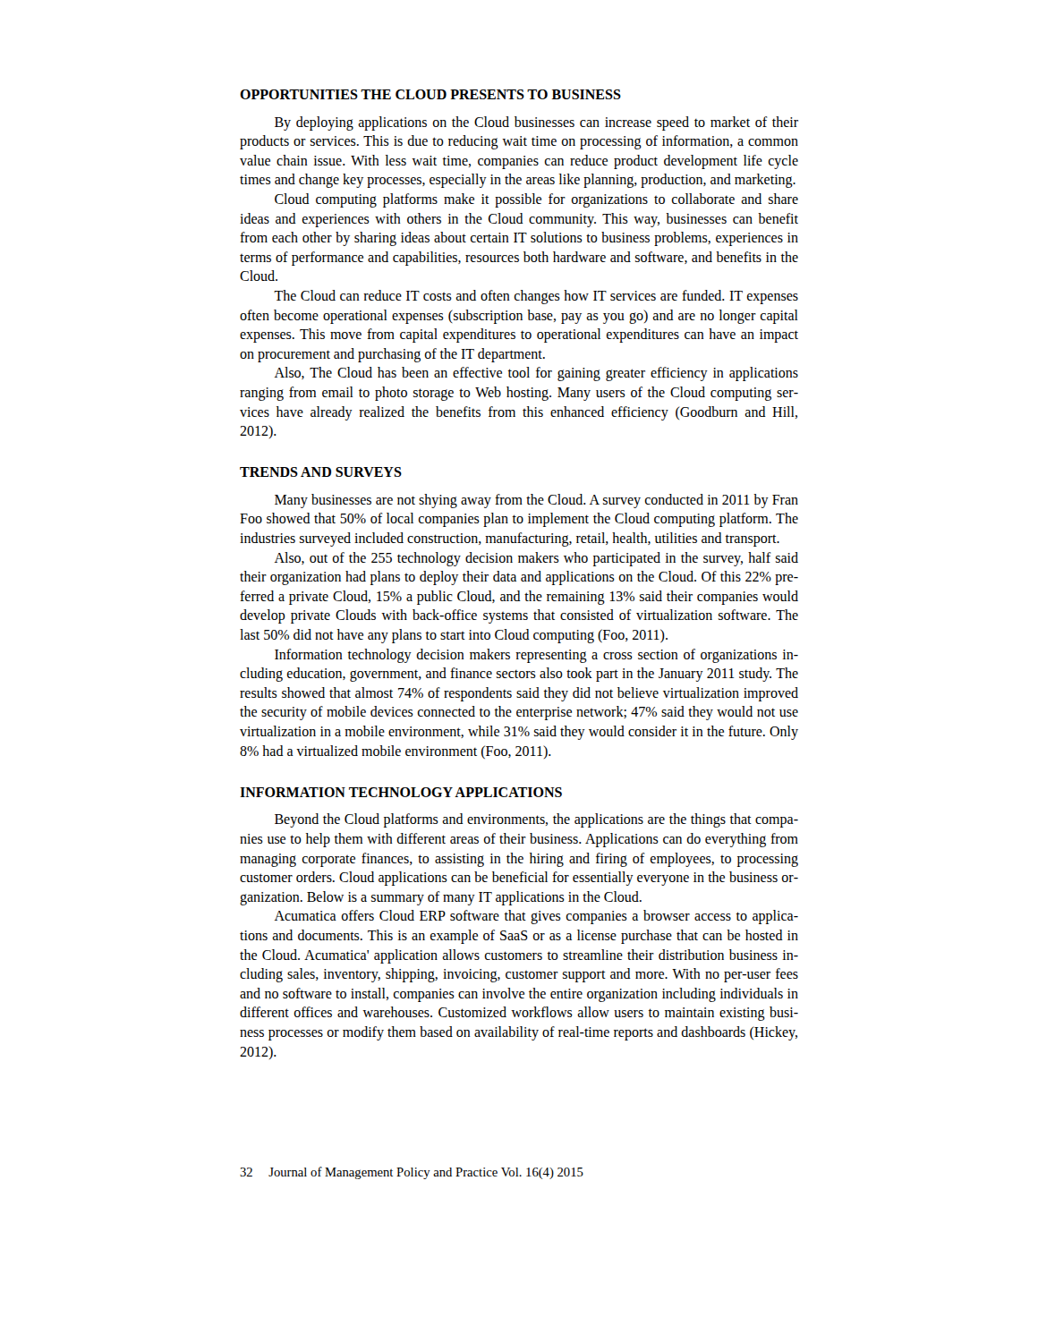Opportunities the Cloud Presents to Business
By deploying applications on the Cloud businesses can increase speed to market of their products or services. This is due to reducing wait time on processing of information, a common value chain issue. With less wait time, companies can reduce product development life cycle times and change key processes, especially in the areas like planning, production, and marketing.
Cloud computing platforms make it possible for organizations to collaborate and share ideas and experiences with others in the Cloud community. This way, businesses can benefit from each other by sharing ideas about certain IT solutions to business problems, experiences in terms of performance and capabilities, resources both hardware and software, and benefits in the Cloud.
The Cloud can reduce IT costs and often changes how IT services are funded. IT expenses often become operational expenses (subscription base, pay as you go) and are no longer capital expenses. This move from capital expenditures to operational expenditures can have an impact on procurement and purchasing of the IT department.
Also, The Cloud has been an effective tool for gaining greater efficiency in applications ranging from email to photo storage to Web hosting. Many users of the Cloud computing services have already realized the benefits from this enhanced efficiency (Goodburn and Hill, 2012).
Trends and Surveys
Many businesses are not shying away from the Cloud. A survey conducted in 2011 by Fran Foo showed that 50% of local companies plan to implement the Cloud computing platform. The industries surveyed included construction, manufacturing, retail, health, utilities and transport.
Also, out of the 255 technology decision makers who participated in the survey, half said their organization had plans to deploy their data and applications on the Cloud. Of this 22% preferred a private Cloud, 15% a public Cloud, and the remaining 13% said their companies would develop private Clouds with back-office systems that consisted of virtualization software. The last 50% did not have any plans to start into Cloud computing (Foo, 2011).
Information technology decision makers representing a cross section of organizations including education, government, and finance sectors also took part in the January 2011 study. The results showed that almost 74% of respondents said they did not believe virtualization improved the security of mobile devices connected to the enterprise network; 47% said they would not use virtualization in a mobile environment, while 31% said they would consider it in the future. Only 8% had a virtualized mobile environment (Foo, 2011).
Information Technology Applications
Beyond the Cloud platforms and environments, the applications are the things that companies use to help them with different areas of their business. Applications can do everything from managing corporate finances, to assisting in the hiring and firing of employees, to processing customer orders. Cloud applications can be beneficial for essentially everyone in the business organization. Below is a summary of many IT applications in the Cloud.
Acumatica offers Cloud ERP software that gives companies a browser access to applications and documents. This is an example of SaaS or as a license purchase that can be hosted in the Cloud. Acumatica' application allows customers to streamline their distribution business including sales, inventory, shipping, invoicing, customer support and more. With no per-user fees and no software to install, companies can involve the entire organization including individuals in different offices and warehouses. Customized workflows allow users to maintain existing business processes or modify them based on availability of real-time reports and dashboards (Hickey, 2012).
32 Journal of Management Policy and Practice Vol. 16(4) 2015